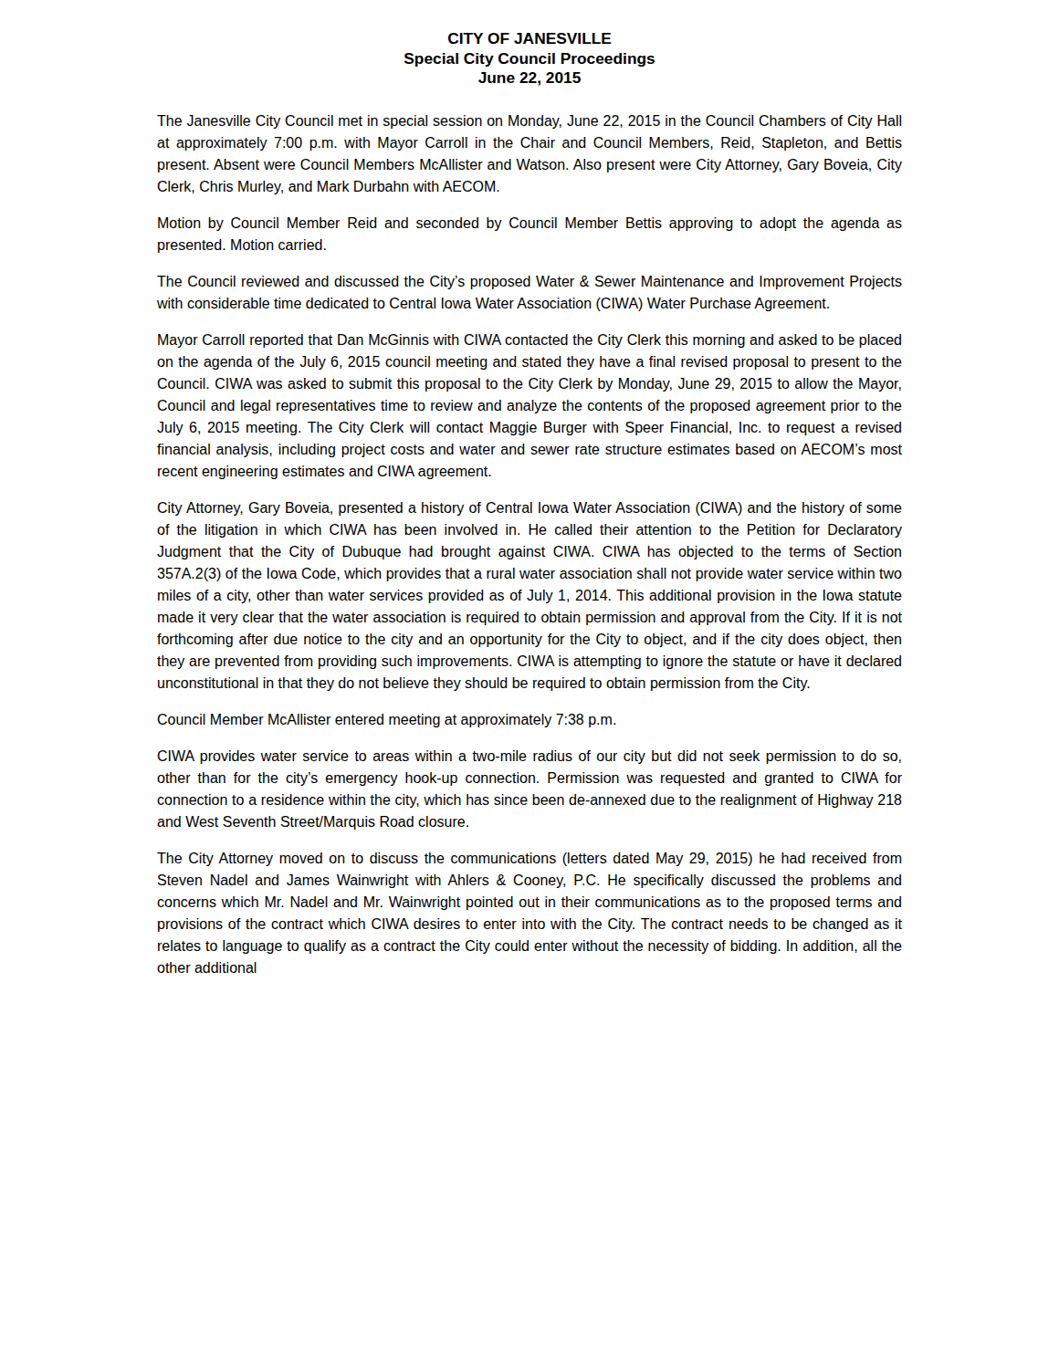CITY OF JANESVILLE
Special City Council Proceedings
June 22, 2015
The Janesville City Council met in special session on Monday, June 22, 2015 in the Council Chambers of City Hall at approximately 7:00 p.m. with Mayor Carroll in the Chair and Council Members, Reid, Stapleton, and Bettis present. Absent were Council Members McAllister and Watson. Also present were City Attorney, Gary Boveia, City Clerk, Chris Murley, and Mark Durbahn with AECOM.
Motion by Council Member Reid and seconded by Council Member Bettis approving to adopt the agenda as presented. Motion carried.
The Council reviewed and discussed the City’s proposed Water & Sewer Maintenance and Improvement Projects with considerable time dedicated to Central Iowa Water Association (CIWA) Water Purchase Agreement.
Mayor Carroll reported that Dan McGinnis with CIWA contacted the City Clerk this morning and asked to be placed on the agenda of the July 6, 2015 council meeting and stated they have a final revised proposal to present to the Council. CIWA was asked to submit this proposal to the City Clerk by Monday, June 29, 2015 to allow the Mayor, Council and legal representatives time to review and analyze the contents of the proposed agreement prior to the July 6, 2015 meeting. The City Clerk will contact Maggie Burger with Speer Financial, Inc. to request a revised financial analysis, including project costs and water and sewer rate structure estimates based on AECOM’s most recent engineering estimates and CIWA agreement.
City Attorney, Gary Boveia, presented a history of Central Iowa Water Association (CIWA) and the history of some of the litigation in which CIWA has been involved in. He called their attention to the Petition for Declaratory Judgment that the City of Dubuque had brought against CIWA. CIWA has objected to the terms of Section 357A.2(3) of the Iowa Code, which provides that a rural water association shall not provide water service within two miles of a city, other than water services provided as of July 1, 2014. This additional provision in the Iowa statute made it very clear that the water association is required to obtain permission and approval from the City. If it is not forthcoming after due notice to the city and an opportunity for the City to object, and if the city does object, then they are prevented from providing such improvements. CIWA is attempting to ignore the statute or have it declared unconstitutional in that they do not believe they should be required to obtain permission from the City.
Council Member McAllister entered meeting at approximately 7:38 p.m.
CIWA provides water service to areas within a two-mile radius of our city but did not seek permission to do so, other than for the city’s emergency hook-up connection. Permission was requested and granted to CIWA for connection to a residence within the city, which has since been de-annexed due to the realignment of Highway 218 and West Seventh Street/Marquis Road closure.
The City Attorney moved on to discuss the communications (letters dated May 29, 2015) he had received from Steven Nadel and James Wainwright with Ahlers & Cooney, P.C. He specifically discussed the problems and concerns which Mr. Nadel and Mr. Wainwright pointed out in their communications as to the proposed terms and provisions of the contract which CIWA desires to enter into with the City. The contract needs to be changed as it relates to language to qualify as a contract the City could enter without the necessity of bidding. In addition, all the other additional